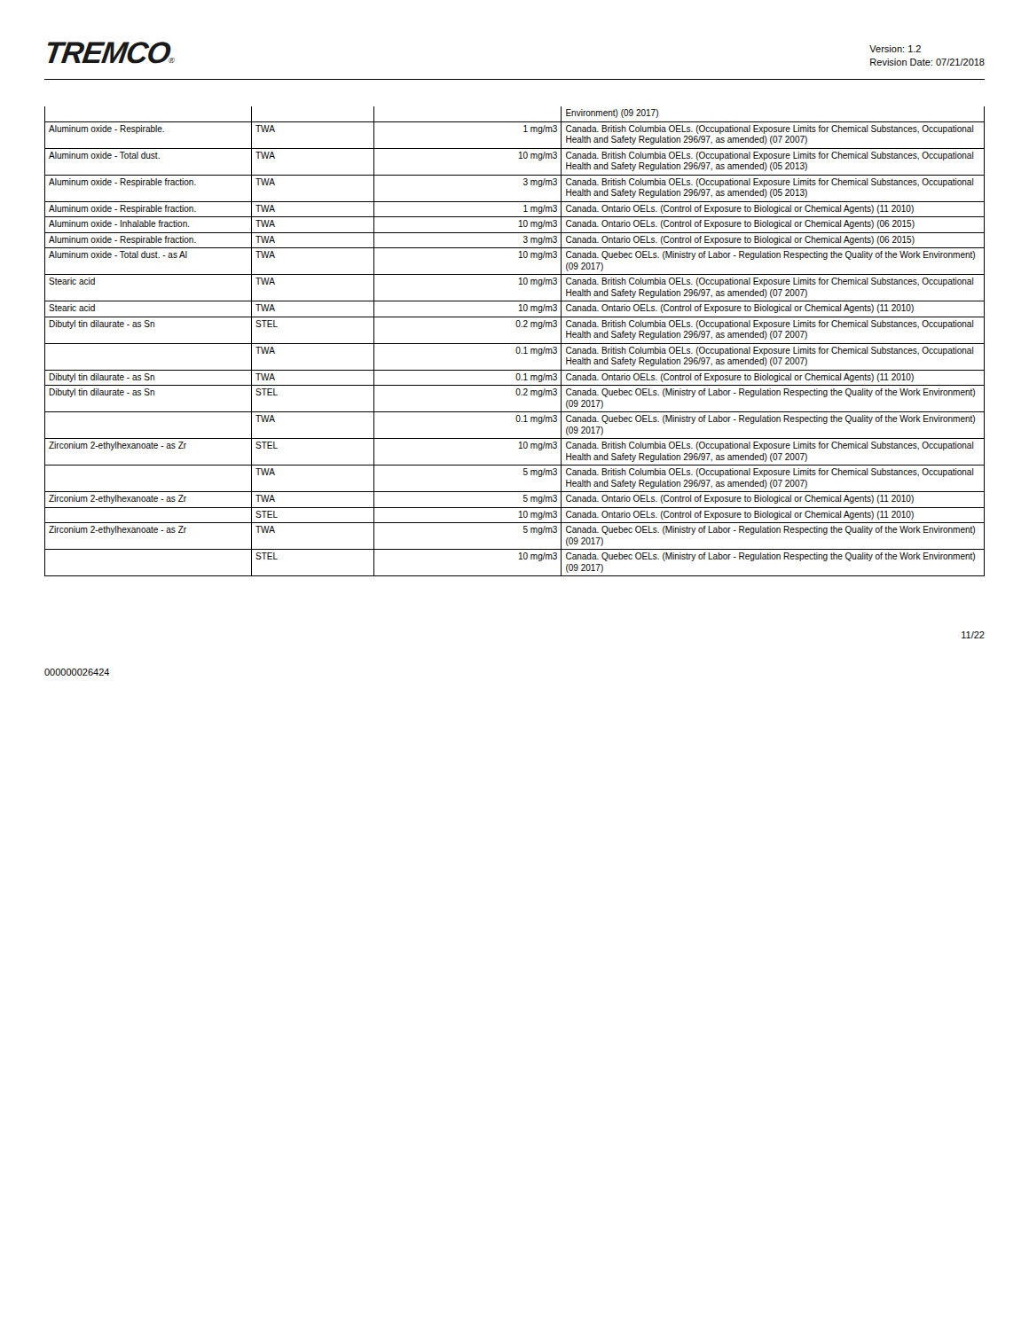TREMCO®
Version: 1.2
Revision Date: 07/21/2018
| | | | Environment) (09 2017) |
| Aluminum oxide - Respirable. | TWA | 1 mg/m3 | Canada. British Columbia OELs. (Occupational Exposure Limits for Chemical Substances, Occupational Health and Safety Regulation 296/97, as amended) (07 2007) |
| Aluminum oxide - Total dust. | TWA | 10 mg/m3 | Canada. British Columbia OELs. (Occupational Exposure Limits for Chemical Substances, Occupational Health and Safety Regulation 296/97, as amended) (05 2013) |
| Aluminum oxide - Respirable fraction. | TWA | 3 mg/m3 | Canada. British Columbia OELs. (Occupational Exposure Limits for Chemical Substances, Occupational Health and Safety Regulation 296/97, as amended) (05 2013) |
| Aluminum oxide - Respirable fraction. | TWA | 1 mg/m3 | Canada. Ontario OELs. (Control of Exposure to Biological or Chemical Agents) (11 2010) |
| Aluminum oxide - Inhalable fraction. | TWA | 10 mg/m3 | Canada. Ontario OELs. (Control of Exposure to Biological or Chemical Agents) (06 2015) |
| Aluminum oxide - Respirable fraction. | TWA | 3 mg/m3 | Canada. Ontario OELs. (Control of Exposure to Biological or Chemical Agents) (06 2015) |
| Aluminum oxide - Total dust. - as Al | TWA | 10 mg/m3 | Canada. Quebec OELs. (Ministry of Labor - Regulation Respecting the Quality of the Work Environment) (09 2017) |
| Stearic acid | TWA | 10 mg/m3 | Canada. British Columbia OELs. (Occupational Exposure Limits for Chemical Substances, Occupational Health and Safety Regulation 296/97, as amended) (07 2007) |
| Stearic acid | TWA | 10 mg/m3 | Canada. Ontario OELs. (Control of Exposure to Biological or Chemical Agents) (11 2010) |
| Dibutyl tin dilaurate - as Sn | STEL | 0.2 mg/m3 | Canada. British Columbia OELs. (Occupational Exposure Limits for Chemical Substances, Occupational Health and Safety Regulation 296/97, as amended) (07 2007) |
| | TWA | 0.1 mg/m3 | Canada. British Columbia OELs. (Occupational Exposure Limits for Chemical Substances, Occupational Health and Safety Regulation 296/97, as amended) (07 2007) |
| Dibutyl tin dilaurate - as Sn | TWA | 0.1 mg/m3 | Canada. Ontario OELs. (Control of Exposure to Biological or Chemical Agents) (11 2010) |
| Dibutyl tin dilaurate - as Sn | STEL | 0.2 mg/m3 | Canada. Quebec OELs. (Ministry of Labor - Regulation Respecting the Quality of the Work Environment) (09 2017) |
| | TWA | 0.1 mg/m3 | Canada. Quebec OELs. (Ministry of Labor - Regulation Respecting the Quality of the Work Environment) (09 2017) |
| Zirconium 2-ethylhexanoate - as Zr | STEL | 10 mg/m3 | Canada. British Columbia OELs. (Occupational Exposure Limits for Chemical Substances, Occupational Health and Safety Regulation 296/97, as amended) (07 2007) |
| | TWA | 5 mg/m3 | Canada. British Columbia OELs. (Occupational Exposure Limits for Chemical Substances, Occupational Health and Safety Regulation 296/97, as amended) (07 2007) |
| Zirconium 2-ethylhexanoate - as Zr | TWA | 5 mg/m3 | Canada. Ontario OELs. (Control of Exposure to Biological or Chemical Agents) (11 2010) |
| | STEL | 10 mg/m3 | Canada. Ontario OELs. (Control of Exposure to Biological or Chemical Agents) (11 2010) |
| Zirconium 2-ethylhexanoate - as Zr | TWA | 5 mg/m3 | Canada. Quebec OELs. (Ministry of Labor - Regulation Respecting the Quality of the Work Environment) (09 2017) |
| | STEL | 10 mg/m3 | Canada. Quebec OELs. (Ministry of Labor - Regulation Respecting the Quality of the Work Environment) (09 2017) |
11/22
000000026424